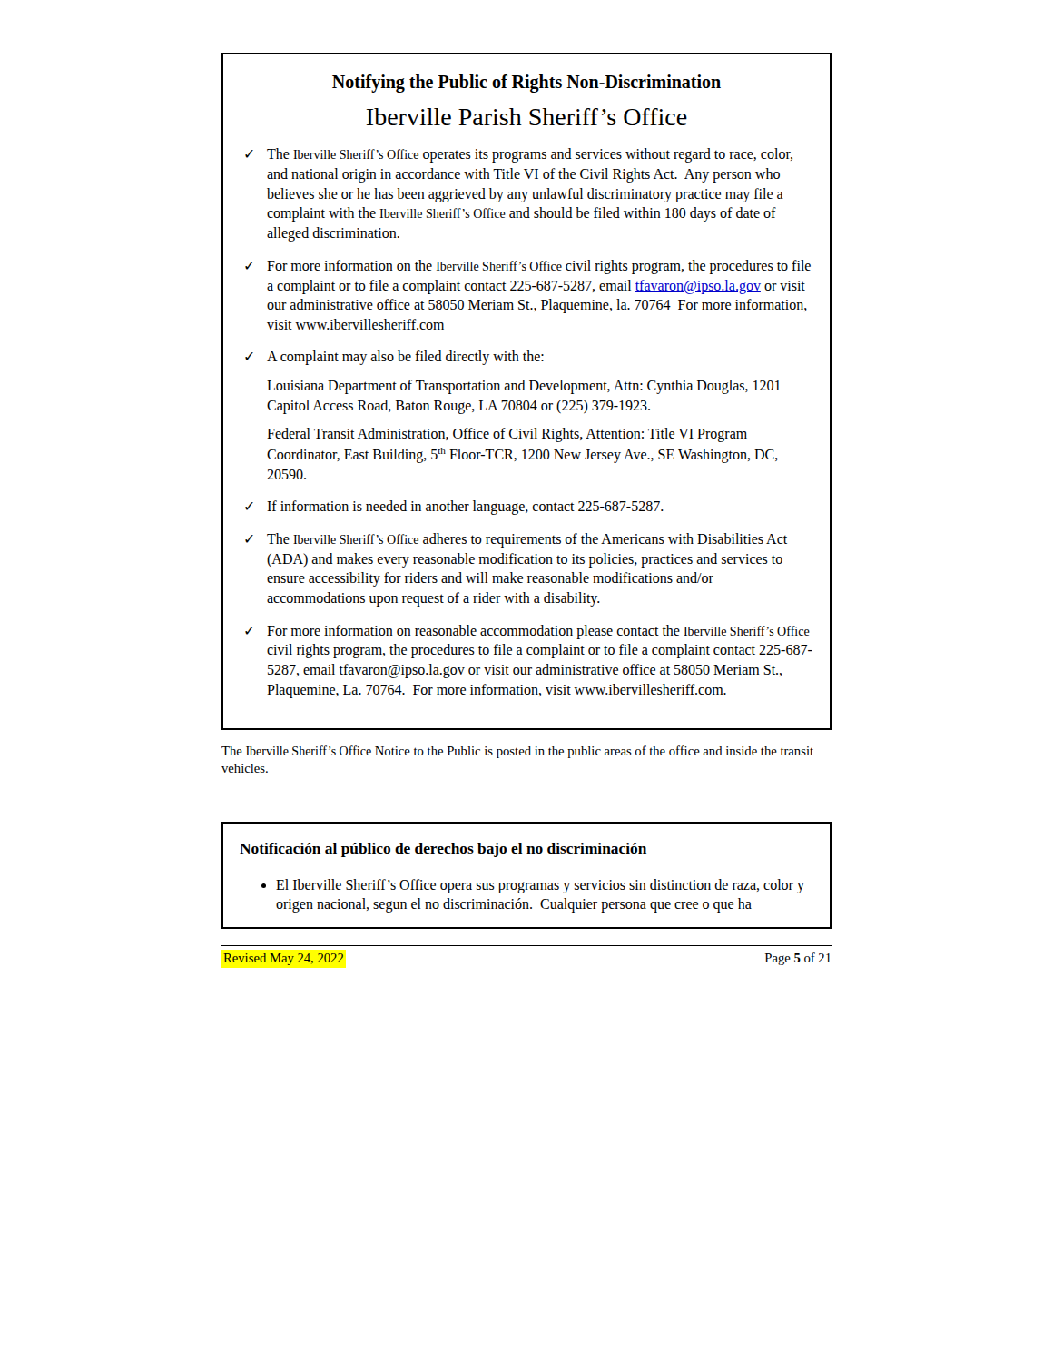Notifying the Public of Rights Non-Discrimination
Iberville Parish Sheriff’s Office
The Iberville Sheriff’s Office operates its programs and services without regard to race, color, and national origin in accordance with Title VI of the Civil Rights Act. Any person who believes she or he has been aggrieved by any unlawful discriminatory practice may file a complaint with the Iberville Sheriff’s Office and should be filed within 180 days of date of alleged discrimination.
For more information on the Iberville Sheriff’s Office civil rights program, the procedures to file a complaint or to file a complaint contact 225-687-5287, email tfavaron@ipso.la.gov or visit our administrative office at 58050 Meriam St., Plaquemine, la. 70764 For more information, visit www.ibervillesheriff.com
A complaint may also be filed directly with the:
Louisiana Department of Transportation and Development, Attn: Cynthia Douglas, 1201 Capitol Access Road, Baton Rouge, LA 70804 or (225) 379-1923.
Federal Transit Administration, Office of Civil Rights, Attention: Title VI Program Coordinator, East Building, 5th Floor-TCR, 1200 New Jersey Ave., SE Washington, DC, 20590.
If information is needed in another language, contact 225-687-5287.
The Iberville Sheriff’s Office adheres to requirements of the Americans with Disabilities Act (ADA) and makes every reasonable modification to its policies, practices and services to ensure accessibility for riders and will make reasonable modifications and/or accommodations upon request of a rider with a disability.
For more information on reasonable accommodation please contact the Iberville Sheriff’s Office civil rights program, the procedures to file a complaint or to file a complaint contact 225-687-5287, email tfavaron@ipso.la.gov or visit our administrative office at 58050 Meriam St., Plaquemine, La. 70764. For more information, visit www.ibervillesheriff.com.
The Iberville Sheriff’s Office Notice to the Public is posted in the public areas of the office and inside the transit vehicles.
Notificación al público de derechos bajo el no discriminación
El Iberville Sheriff’s Office opera sus programas y servicios sin distinction de raza, color y origen nacional, segun el no discriminación. Cualquier persona que cree o que ha
Revised May 24, 2022 Page 5 of 21